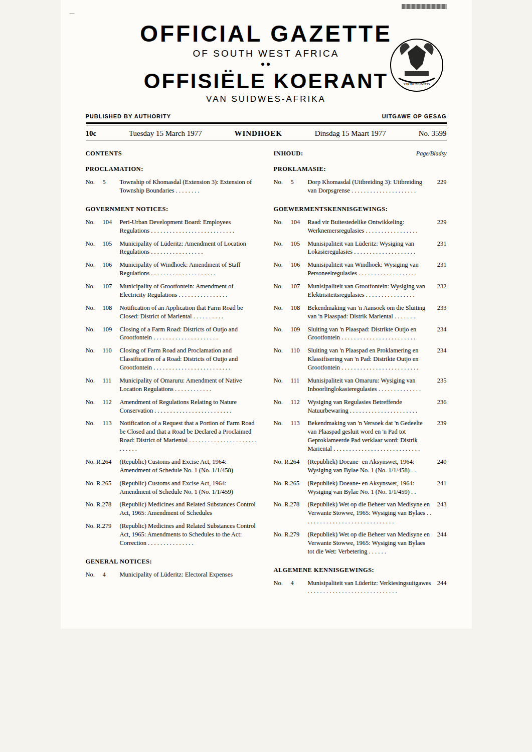—
VIRIBUS UNITIS
OFFICIAL GAZETTE
OF SOUTH WEST AFRICA
••
OFFISIËLE KOERANT
VAN SUIDWES-AFRIKA
PUBLISHED BY AUTHORITY UITGAWE OP GESAG
10c Tuesday 15 March 1977 WINDHOEK Dinsdag 15 Maart 1977 No. 3599
CONTENTS
PROCLAMATION:
| No. | 5 | Township of Khomasdal (Extension 3): Extension of Township Boundaries . . . . . . . . |
GOVERNMENT NOTICES:
| No. | 104 | Peri-Urban Development Board: Employees Regulations . . . . . . . . . . . . . . . . . . . . . . . . . . . |
| No. | 105 | Municipality of Lüderitz: Amendment of Location Regulations . . . . . . . . . . . . . . . . . |
| No. | 106 | Municipality of Windhoek: Amendment of Staff Regulations . . . . . . . . . . . . . . . . . . . . . |
| No. | 107 | Municipality of Grootfontein: Amendment of Electricity Regulations . . . . . . . . . . . . . . . . |
| No. | 108 | Notification of an Application that Farm Road be Closed: District of Mariental . . . . . . . . . . |
| No. | 109 | Closing of a Farm Road: Districts of Outjo and Grootfontein . . . . . . . . . . . . . . . . . . . . . |
| No. | 110 | Closing of Farm Road and Proclamation and Classification of a Road: Districts of Outjo and Grootfontein . . . . . . . . . . . . . . . . . . . . . . . . . |
| No. | 111 | Municipality of Omaruru: Amendment of Native Location Regulations . . . . . . . . . . . . |
| No. | 112 | Amendment of Regulations Relating to Nature Conservation . . . . . . . . . . . . . . . . . . . . . . . . . |
| No. | 113 | Notification of a Request that a Portion of Farm Road be Closed and that a Road be Declared a Proclaimed Road: District of Mariental . . . . . . . . . . . . . . . . . . . . . . . . . . . . |
| No. R.264 | (Republic) Customs and Excise Act, 1964: Amendment of Schedule No. 1 (No. 1/1/458) |
| No. R.265 | (Republic) Customs and Excise Act, 1964: Amendment of Schedule No. 1 (No. 1/1/459) |
| No. R.278 | (Republic) Medicines and Related Substances Control Act, 1965: Amendment of Schedules |
| No. R.279 | (Republic) Medicines and Related Substances Control Act, 1965: Amendments to Schedules to the Act: Correction . . . . . . . . . . . . . . . |
GENERAL NOTICES:
| No. | 4 | Municipality of Lüderitz: Electoral Expenses |
INHOUD:
Page/Bladsy
PROKLAMASIE:
| No. | 5 | Dorp Khomasdal (Uitbreiding 3): Uitbreiding van Dorpsgrense . . . . . . . . . . . . . . . . . . . . . | 229 |
GOEWERMENTSKENNISGEWINGS:
| No. | 104 | Raad vir Buitestedelike Ontwikkeling: Werknemersregulasies . . . . . . . . . . . . . . . . . | 229 |
| No. | 105 | Munisipaliteit van Lüderitz: Wysiging van Lokasieregulasies . . . . . . . . . . . . . . . . . . . . | 231 |
| No. | 106 | Munisipaliteit van Windhoek: Wysiging van Personeelregulasies . . . . . . . . . . . . . . . . . . . | 231 |
| No. | 107 | Munisipaliteit van Grootfontein: Wysiging van Elektrisiteitsregulasies . . . . . . . . . . . . . . . . | 232 |
| No. | 108 | Bekendmaking van 'n Aansoek om die Sluiting van 'n Plaaspad: Distrik Mariental . . . . . . . | 233 |
| No. | 109 | Sluiting van 'n Plaaspad: Distrikte Outjo en Grootfontein . . . . . . . . . . . . . . . . . . . . . . . . | 234 |
| No. | 110 | Sluiting van 'n Plaaspad en Proklamering en Klassifisering van 'n Pad: Distrikte Outjo en Grootfontein . . . . . . . . . . . . . . . . . . . . . . . . . | 234 |
| No. | 111 | Munisipaliteit van Omaruru: Wysiging van Inboorlinglokasieregulasies . . . . . . . . . . . . . . | 235 |
| No. | 112 | Wysiging van Regulasies Betreffende Natuurbewaring . . . . . . . . . . . . . . . . . . . . . . | 236 |
| No. | 113 | Bekendmaking van 'n Versoek dat 'n Gedeelte van Plaaspad gesluit word en 'n Pad tot Geproklameerde Pad verklaar word: Distrik Mariental . . . . . . . . . . . . . . . . . . . . . . . . . . . . | 239 |
| No. R.264 | (Republiek) Doeane- en Aksynswet, 1964: Wysiging van Bylae No. 1 (No. 1/1/458) . . | 240 |
| No. R.265 | (Republiek) Doeane- en Aksynswet, 1964: Wysiging van Bylae No. 1 (No. 1/1/459) . . | 241 |
| No. R.278 | (Republiek) Wet op die Beheer van Medisyne en Verwante Stowwe, 1965: Wysiging van Bylaes . . . . . . . . . . . . . . . . . . . . . . . . . . . . . . | 243 |
| No. R.279 | (Republiek) Wet op die Beheer van Medisyne en Verwante Stowwe, 1965: Wysiging van Bylaes tot die Wet: Verbetering . . . . . . | 244 |
ALGEMENE KENNISGEWINGS:
| No. | 4 | Munisipaliteit van Lüderitz: Verkiesingsuitgawes . . . . . . . . . . . . . . . . . . . . . . . . . . . . . | 244 |